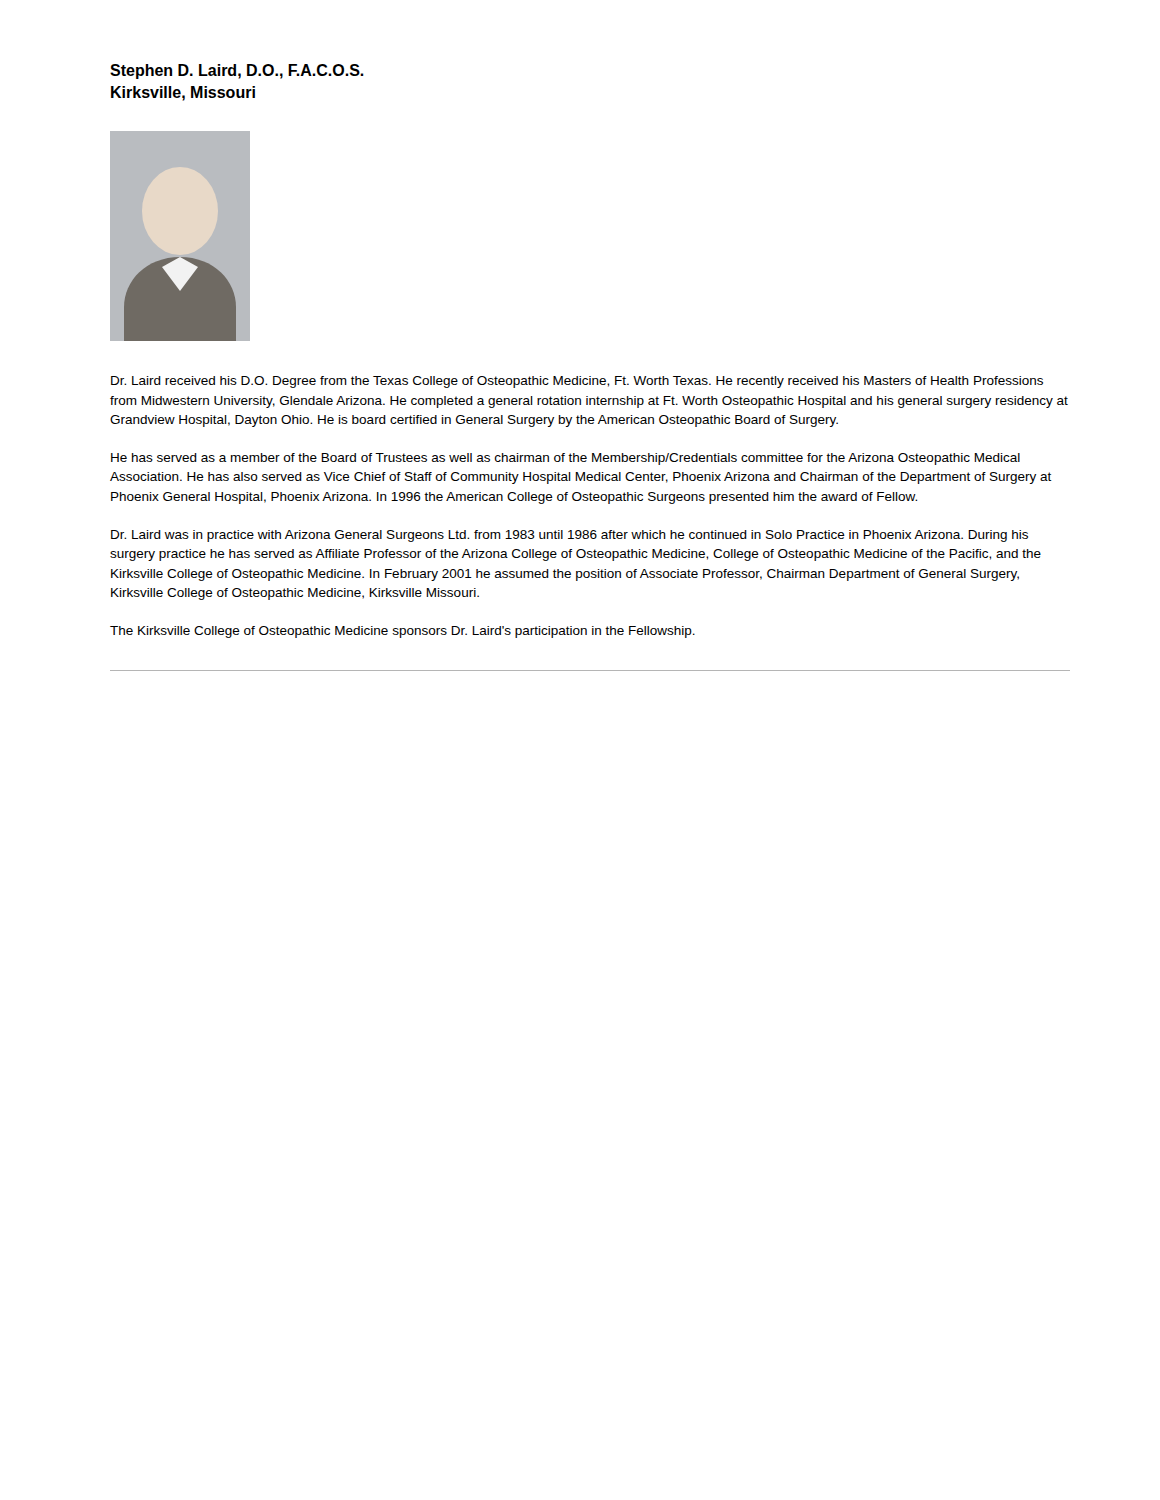Stephen D. Laird, D.O., F.A.C.O.S.
Kirksville, Missouri
Dr. Laird received his D.O. Degree from the Texas College of Osteopathic Medicine, Ft. Worth Texas. He recently received his Masters of Health Professions from Midwestern University, Glendale Arizona. He completed a general rotation internship at Ft. Worth Osteopathic Hospital and his general surgery residency at Grandview Hospital, Dayton Ohio. He is board certified in General Surgery by the American Osteopathic Board of Surgery.
He has served as a member of the Board of Trustees as well as chairman of the Membership/Credentials committee for the Arizona Osteopathic Medical Association. He has also served as Vice Chief of Staff of Community Hospital Medical Center, Phoenix Arizona and Chairman of the Department of Surgery at Phoenix General Hospital, Phoenix Arizona. In 1996 the American College of Osteopathic Surgeons presented him the award of Fellow.
Dr. Laird was in practice with Arizona General Surgeons Ltd. from 1983 until 1986 after which he continued in Solo Practice in Phoenix Arizona. During his surgery practice he has served as Affiliate Professor of the Arizona College of Osteopathic Medicine, College of Osteopathic Medicine of the Pacific, and the Kirksville College of Osteopathic Medicine. In February 2001 he assumed the position of Associate Professor, Chairman Department of General Surgery, Kirksville College of Osteopathic Medicine, Kirksville Missouri.
The Kirksville College of Osteopathic Medicine sponsors Dr. Laird's participation in the Fellowship.